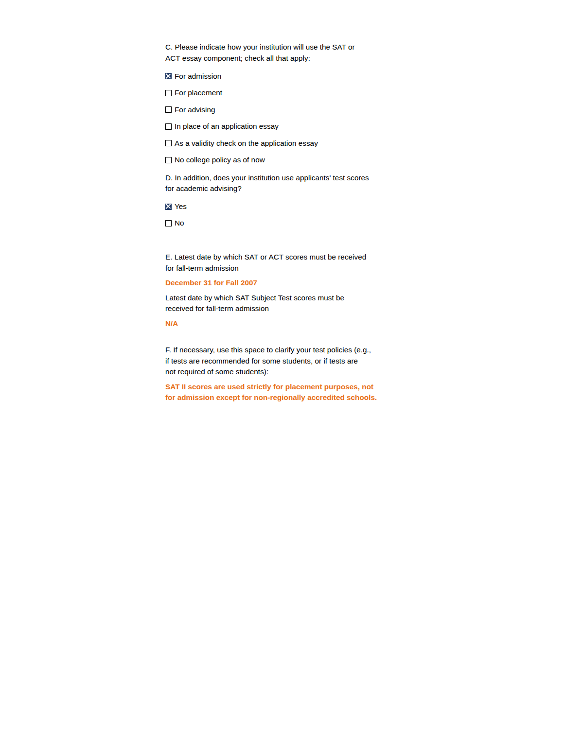C. Please indicate how your institution will use the SAT or
ACT essay component; check all that apply:
For admission
For placement
For advising
In place of an application essay
As a validity check on the application essay
No college policy as of now
D. In addition, does your institution use applicants' test scores
for academic advising?
Yes
No
E. Latest date by which SAT or ACT scores must be received
for fall-term admission
December 31 for Fall 2007
Latest date by which SAT Subject Test scores must be
received for fall-term admission
N/A
F. If necessary, use this space to clarify your test policies (e.g.,
if tests are recommended for some students, or if tests are
not required of some students):
SAT II scores are used strictly for placement purposes, not
for admission except for non-regionally accredited schools.